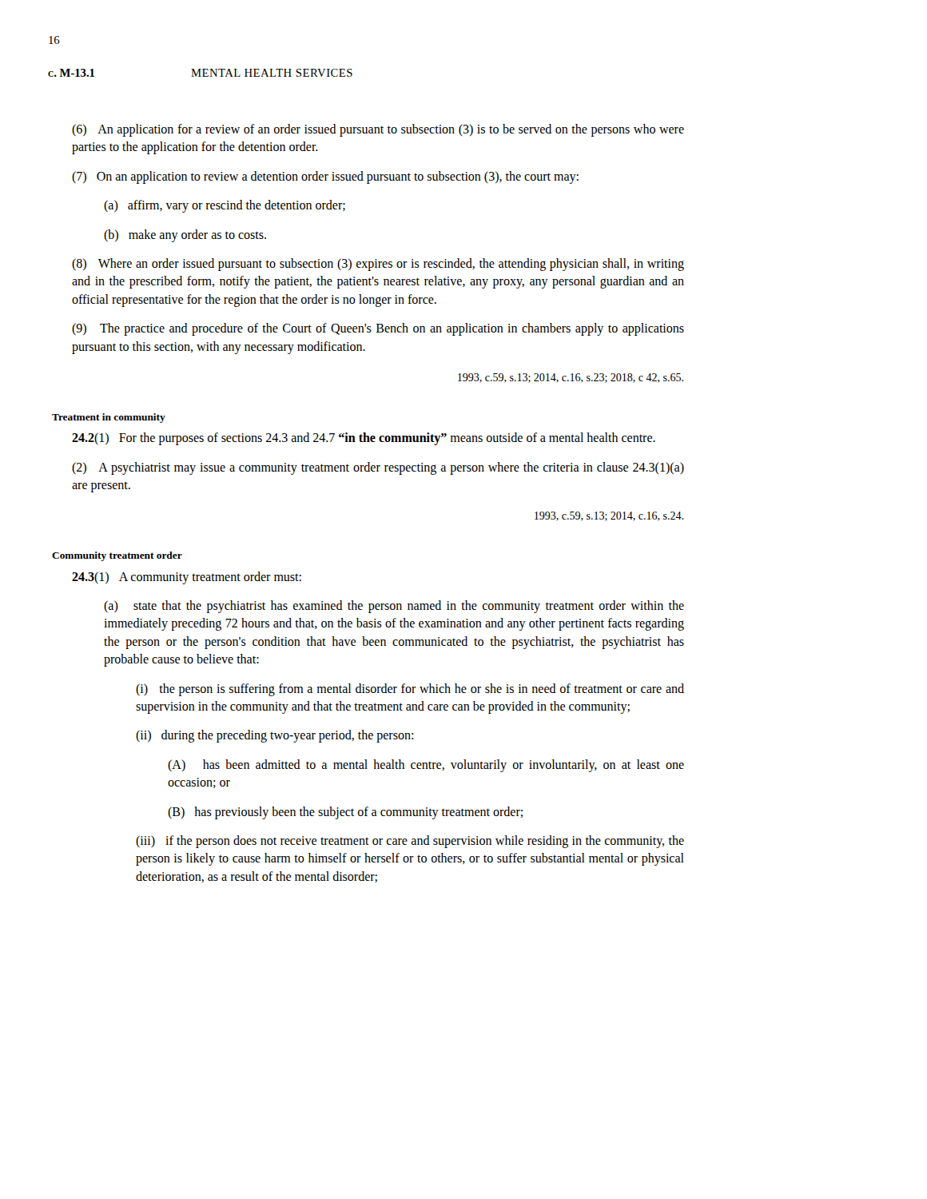16
c. M-13.1 MENTAL HEALTH SERVICES
(6) An application for a review of an order issued pursuant to subsection (3) is to be served on the persons who were parties to the application for the detention order.
(7) On an application to review a detention order issued pursuant to subsection (3), the court may:
(a) affirm, vary or rescind the detention order;
(b) make any order as to costs.
(8) Where an order issued pursuant to subsection (3) expires or is rescinded, the attending physician shall, in writing and in the prescribed form, notify the patient, the patient's nearest relative, any proxy, any personal guardian and an official representative for the region that the order is no longer in force.
(9) The practice and procedure of the Court of Queen's Bench on an application in chambers apply to applications pursuant to this section, with any necessary modification.
1993, c.59, s.13; 2014, c.16, s.23; 2018, c 42, s.65.
Treatment in community
24.2(1) For the purposes of sections 24.3 and 24.7 “in the community” means outside of a mental health centre.
(2) A psychiatrist may issue a community treatment order respecting a person where the criteria in clause 24.3(1)(a) are present.
1993, c.59, s.13; 2014, c.16, s.24.
Community treatment order
24.3(1) A community treatment order must:
(a) state that the psychiatrist has examined the person named in the community treatment order within the immediately preceding 72 hours and that, on the basis of the examination and any other pertinent facts regarding the person or the person's condition that have been communicated to the psychiatrist, the psychiatrist has probable cause to believe that:
(i) the person is suffering from a mental disorder for which he or she is in need of treatment or care and supervision in the community and that the treatment and care can be provided in the community;
(ii) during the preceding two-year period, the person:
(A) has been admitted to a mental health centre, voluntarily or involuntarily, on at least one occasion; or
(B) has previously been the subject of a community treatment order;
(iii) if the person does not receive treatment or care and supervision while residing in the community, the person is likely to cause harm to himself or herself or to others, or to suffer substantial mental or physical deterioration, as a result of the mental disorder;